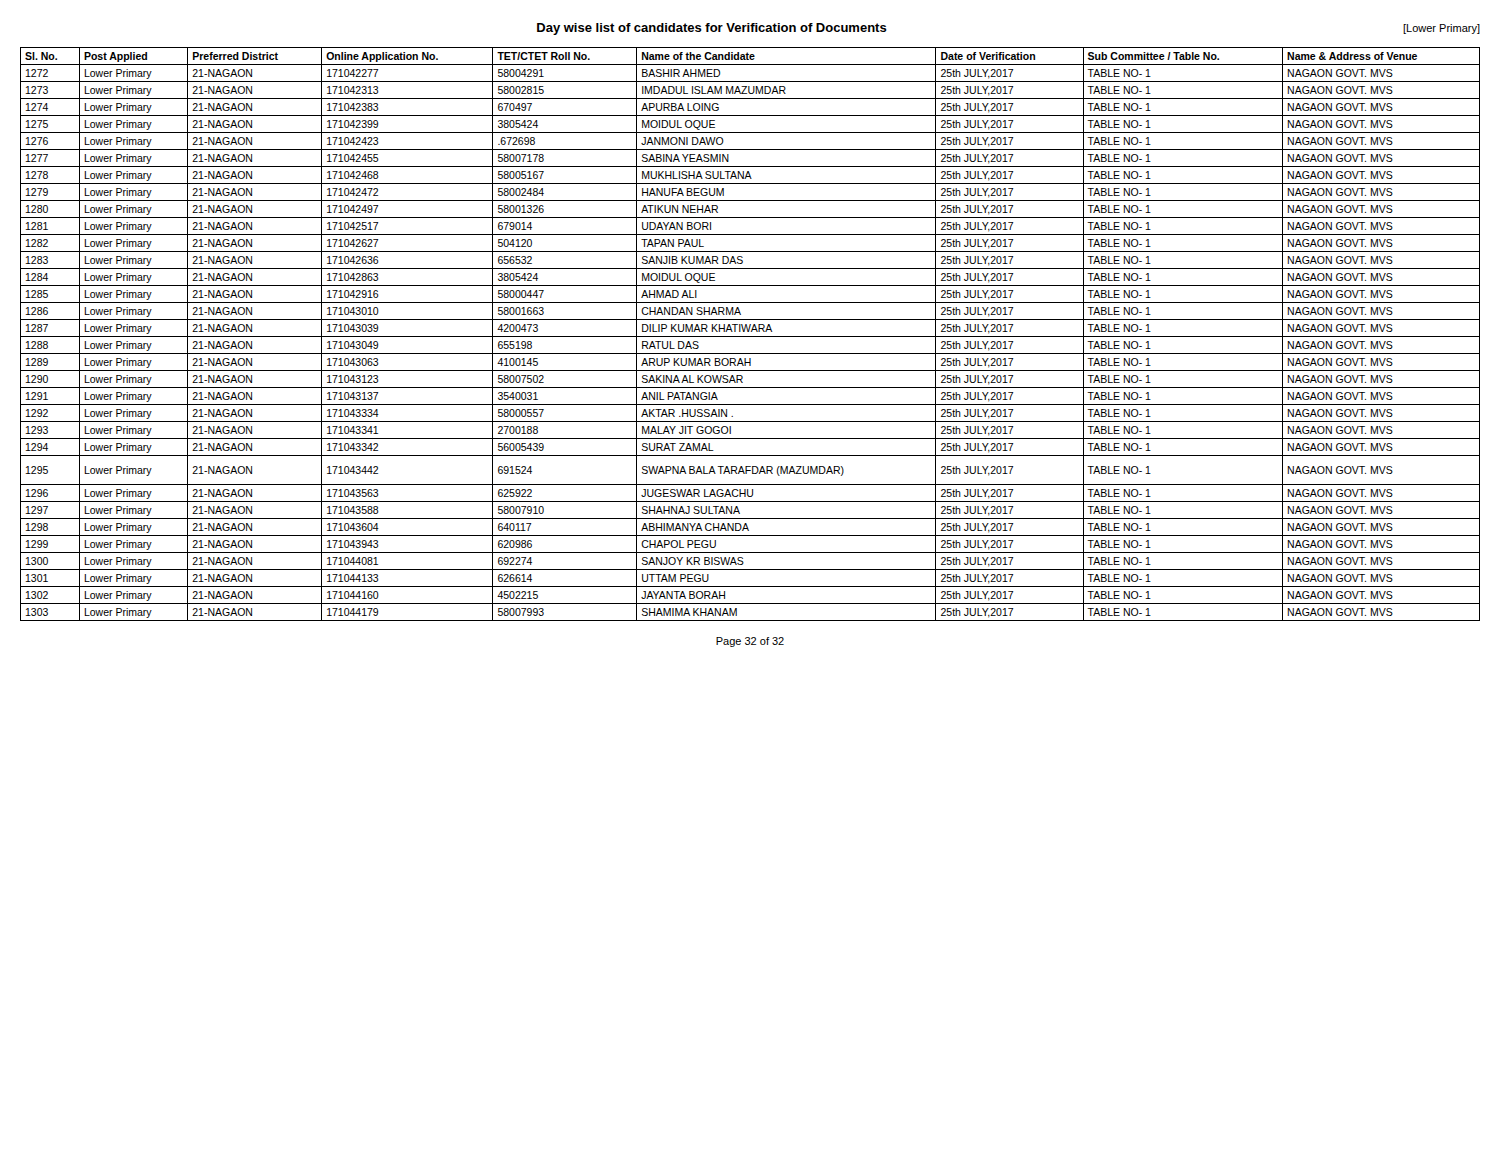Day wise list of candidates for Verification of Documents
[Lower Primary]
| Sl. No. | Post Applied | Preferred District | Online Application No. | TET/CTET Roll No. | Name of the Candidate | Date of Verification | Sub Committee / Table No. | Name & Address of Venue |
| --- | --- | --- | --- | --- | --- | --- | --- | --- |
| 1272 | Lower Primary | 21-NAGAON | 171042277 | 58004291 | BASHIR AHMED | 25th JULY,2017 | TABLE NO- 1 | NAGAON GOVT. MVS |
| 1273 | Lower Primary | 21-NAGAON | 171042313 | 58002815 | IMDADUL ISLAM MAZUMDAR | 25th JULY,2017 | TABLE NO- 1 | NAGAON GOVT. MVS |
| 1274 | Lower Primary | 21-NAGAON | 171042383 | 670497 | APURBA LOING | 25th JULY,2017 | TABLE NO- 1 | NAGAON GOVT. MVS |
| 1275 | Lower Primary | 21-NAGAON | 171042399 | 3805424 | MOIDUL OQUE | 25th JULY,2017 | TABLE NO- 1 | NAGAON GOVT. MVS |
| 1276 | Lower Primary | 21-NAGAON | 171042423 | .672698 | JANMONI DAWO | 25th JULY,2017 | TABLE NO- 1 | NAGAON GOVT. MVS |
| 1277 | Lower Primary | 21-NAGAON | 171042455 | 58007178 | SABINA YEASMIN | 25th JULY,2017 | TABLE NO- 1 | NAGAON GOVT. MVS |
| 1278 | Lower Primary | 21-NAGAON | 171042468 | 58005167 | MUKHLISHA SULTANA | 25th JULY,2017 | TABLE NO- 1 | NAGAON GOVT. MVS |
| 1279 | Lower Primary | 21-NAGAON | 171042472 | 58002484 | HANUFA BEGUM | 25th JULY,2017 | TABLE NO- 1 | NAGAON GOVT. MVS |
| 1280 | Lower Primary | 21-NAGAON | 171042497 | 58001326 | ATIKUN NEHAR | 25th JULY,2017 | TABLE NO- 1 | NAGAON GOVT. MVS |
| 1281 | Lower Primary | 21-NAGAON | 171042517 | 679014 | UDAYAN BORI | 25th JULY,2017 | TABLE NO- 1 | NAGAON GOVT. MVS |
| 1282 | Lower Primary | 21-NAGAON | 171042627 | 504120 | TAPAN PAUL | 25th JULY,2017 | TABLE NO- 1 | NAGAON GOVT. MVS |
| 1283 | Lower Primary | 21-NAGAON | 171042636 | 656532 | SANJIB KUMAR DAS | 25th JULY,2017 | TABLE NO- 1 | NAGAON GOVT. MVS |
| 1284 | Lower Primary | 21-NAGAON | 171042863 | 3805424 | MOIDUL OQUE | 25th JULY,2017 | TABLE NO- 1 | NAGAON GOVT. MVS |
| 1285 | Lower Primary | 21-NAGAON | 171042916 | 58000447 | AHMAD ALI | 25th JULY,2017 | TABLE NO- 1 | NAGAON GOVT. MVS |
| 1286 | Lower Primary | 21-NAGAON | 171043010 | 58001663 | CHANDAN SHARMA | 25th JULY,2017 | TABLE NO- 1 | NAGAON GOVT. MVS |
| 1287 | Lower Primary | 21-NAGAON | 171043039 | 4200473 | DILIP KUMAR KHATIWARA | 25th JULY,2017 | TABLE NO- 1 | NAGAON GOVT. MVS |
| 1288 | Lower Primary | 21-NAGAON | 171043049 | 655198 | RATUL DAS | 25th JULY,2017 | TABLE NO- 1 | NAGAON GOVT. MVS |
| 1289 | Lower Primary | 21-NAGAON | 171043063 | 4100145 | ARUP KUMAR BORAH | 25th JULY,2017 | TABLE NO- 1 | NAGAON GOVT. MVS |
| 1290 | Lower Primary | 21-NAGAON | 171043123 | 58007502 | SAKINA AL KOWSAR | 25th JULY,2017 | TABLE NO- 1 | NAGAON GOVT. MVS |
| 1291 | Lower Primary | 21-NAGAON | 171043137 | 3540031 | ANIL PATANGIA | 25th JULY,2017 | TABLE NO- 1 | NAGAON GOVT. MVS |
| 1292 | Lower Primary | 21-NAGAON | 171043334 | 58000557 | AKTAR .HUSSAIN . | 25th JULY,2017 | TABLE NO- 1 | NAGAON GOVT. MVS |
| 1293 | Lower Primary | 21-NAGAON | 171043341 | 2700188 | MALAY JIT GOGOI | 25th JULY,2017 | TABLE NO- 1 | NAGAON GOVT. MVS |
| 1294 | Lower Primary | 21-NAGAON | 171043342 | 56005439 | SURAT ZAMAL | 25th JULY,2017 | TABLE NO- 1 | NAGAON GOVT. MVS |
| 1295 | Lower Primary | 21-NAGAON | 171043442 | 691524 | SWAPNA BALA TARAFDAR (MAZUMDAR) | 25th JULY,2017 | TABLE NO- 1 | NAGAON GOVT. MVS |
| 1296 | Lower Primary | 21-NAGAON | 171043563 | 625922 | JUGESWAR LAGACHU | 25th JULY,2017 | TABLE NO- 1 | NAGAON GOVT. MVS |
| 1297 | Lower Primary | 21-NAGAON | 171043588 | 58007910 | SHAHNAJ SULTANA | 25th JULY,2017 | TABLE NO- 1 | NAGAON GOVT. MVS |
| 1298 | Lower Primary | 21-NAGAON | 171043604 | 640117 | ABHIMANYA CHANDA | 25th JULY,2017 | TABLE NO- 1 | NAGAON GOVT. MVS |
| 1299 | Lower Primary | 21-NAGAON | 171043943 | 620986 | CHAPOL PEGU | 25th JULY,2017 | TABLE NO- 1 | NAGAON GOVT. MVS |
| 1300 | Lower Primary | 21-NAGAON | 171044081 | 692274 | SANJOY KR BISWAS | 25th JULY,2017 | TABLE NO- 1 | NAGAON GOVT. MVS |
| 1301 | Lower Primary | 21-NAGAON | 171044133 | 626614 | UTTAM PEGU | 25th JULY,2017 | TABLE NO- 1 | NAGAON GOVT. MVS |
| 1302 | Lower Primary | 21-NAGAON | 171044160 | 4502215 | JAYANTA BORAH | 25th JULY,2017 | TABLE NO- 1 | NAGAON GOVT. MVS |
| 1303 | Lower Primary | 21-NAGAON | 171044179 | 58007993 | SHAMIMA KHANAM | 25th JULY,2017 | TABLE NO- 1 | NAGAON GOVT. MVS |
Page 32 of 32